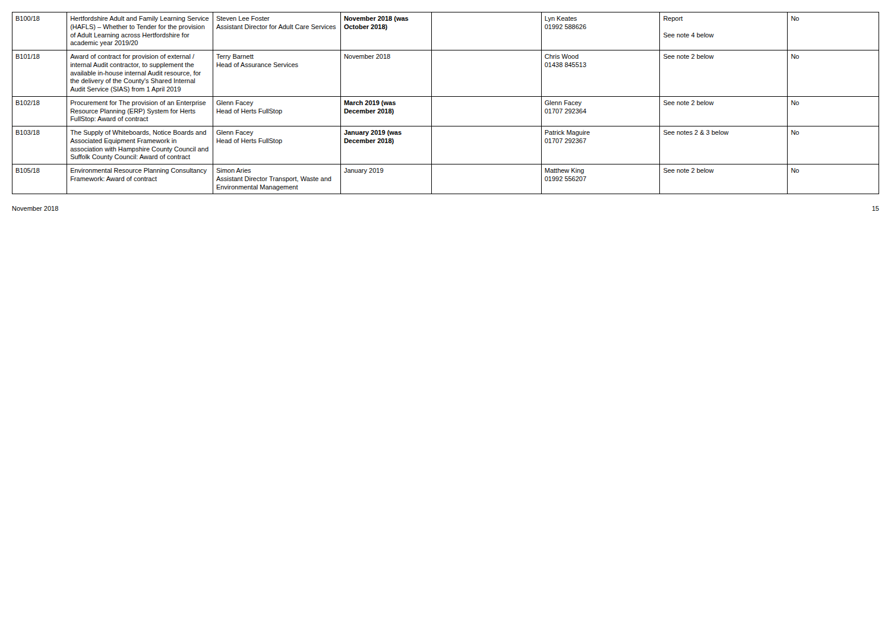| B100/18 | Hertfordshire Adult and Family Learning Service (HAFLS) – Whether to Tender for the provision of Adult Learning across Hertfordshire for academic year 2019/20 | Steven Lee Foster Assistant Director for Adult Care Services | November 2018 (was October 2018) | | Lyn Keates 01992 588626 | Report See note 4 below | No |
| B101/18 | Award of contract for provision of external / internal Audit contractor, to supplement the available in-house internal Audit resource, for the delivery of the County's Shared Internal Audit Service (SIAS) from 1 April 2019 | Terry Barnett Head of Assurance Services | November 2018 | | Chris Wood 01438 845513 | See note 2 below | No |
| B102/18 | Procurement for The provision of an Enterprise Resource Planning (ERP) System for Herts FullStop: Award of contract | Glenn Facey Head of Herts FullStop | March 2019 (was December 2018) | | Glenn Facey 01707 292364 | See note 2 below | No |
| B103/18 | The Supply of Whiteboards, Notice Boards and Associated Equipment Framework in association with Hampshire County Council and Suffolk County Council: Award of contract | Glenn Facey Head of Herts FullStop | January 2019 (was December 2018) | | Patrick Maguire 01707 292367 | See notes 2 & 3 below | No |
| B105/18 | Environmental Resource Planning Consultancy Framework: Award of contract | Simon Aries Assistant Director Transport, Waste and Environmental Management | January 2019 | | Matthew King 01992 556207 | See note 2 below | No |
November 2018 15